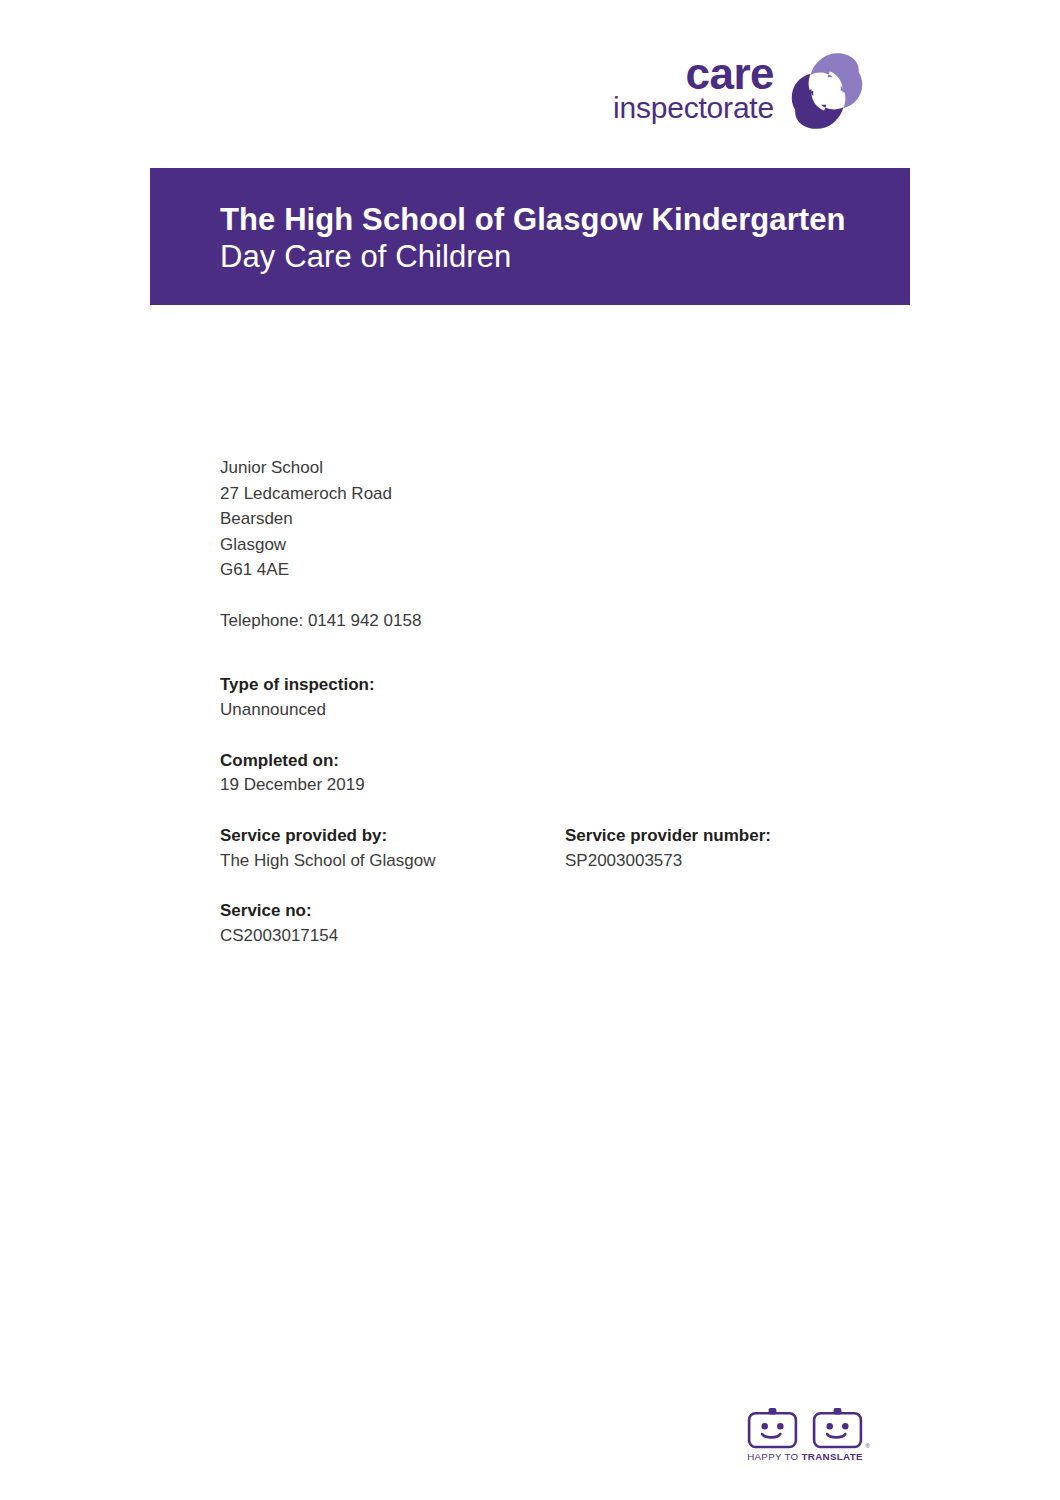care inspectorate
The High School of Glasgow Kindergarten Day Care of Children
Junior School 27 Ledcameroch Road Bearsden Glasgow G61 4AE
Telephone: 0141 942 0158
Type of inspection:
Unannounced
Completed on:
19 December 2019
Service provided by:
The High School of Glasgow
Service no:
CS2003017154
Service provider number:
SP2003003573
HAPPY TO TRANSLATE ®